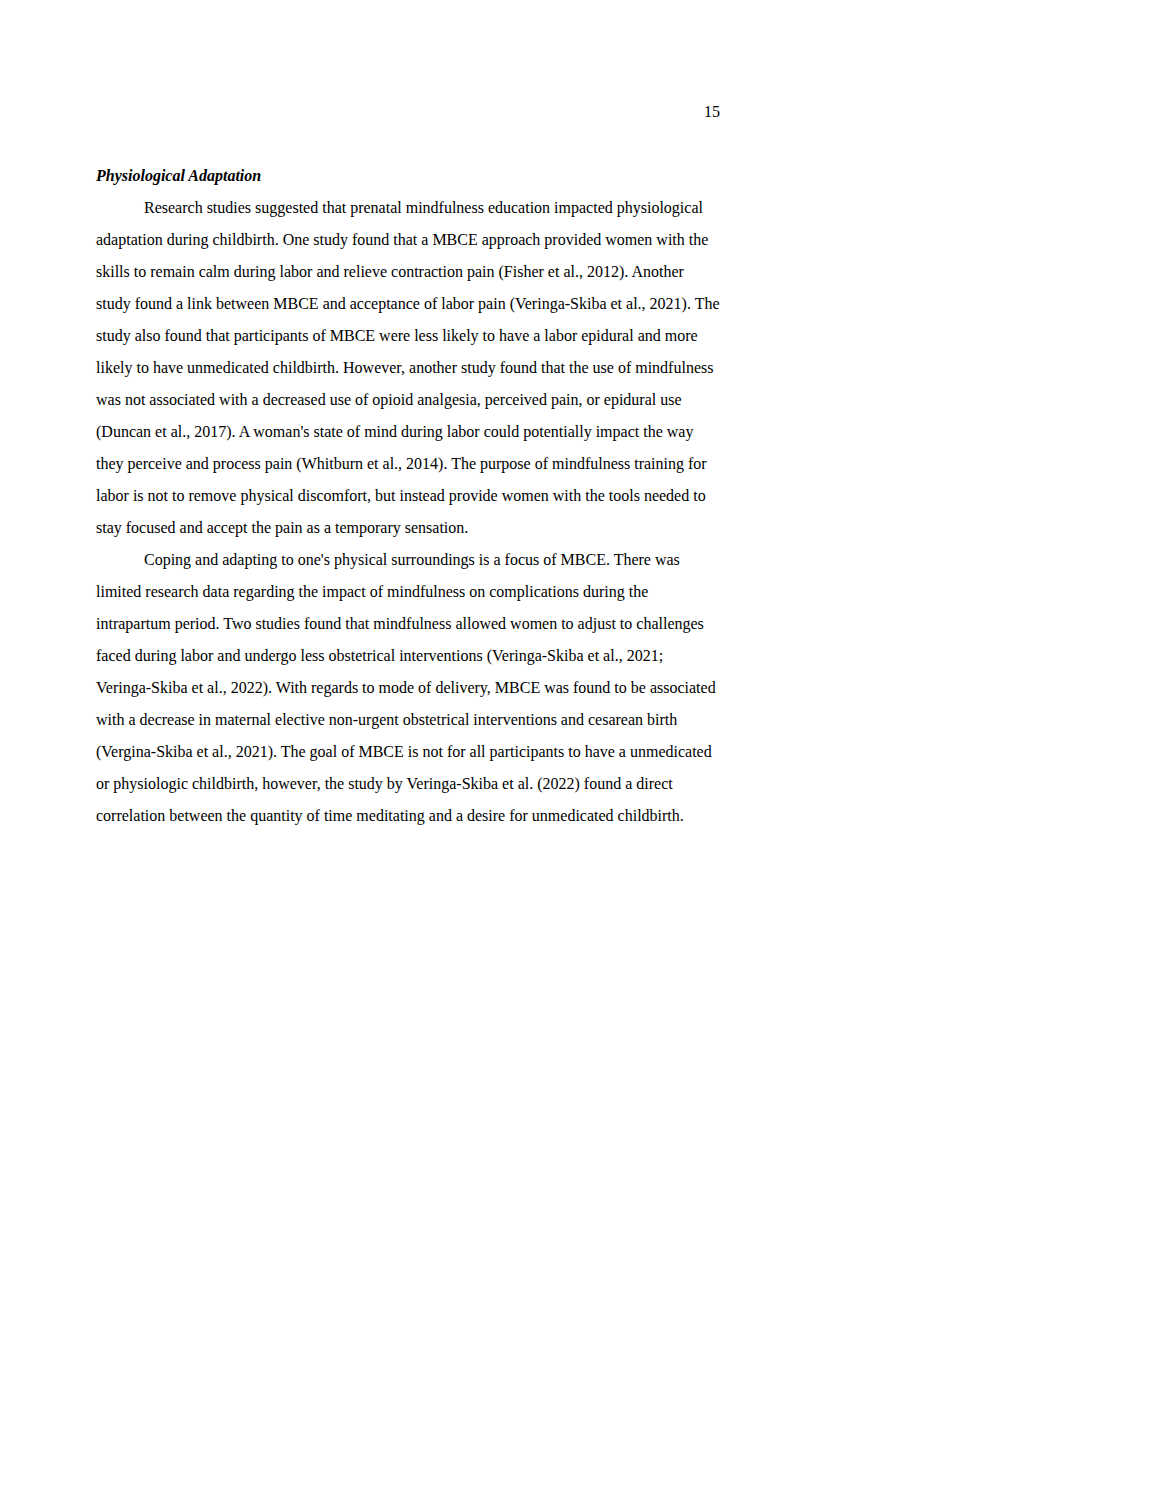15
Physiological Adaptation
Research studies suggested that prenatal mindfulness education impacted physiological adaptation during childbirth. One study found that a MBCE approach provided women with the skills to remain calm during labor and relieve contraction pain (Fisher et al., 2012). Another study found a link between MBCE and acceptance of labor pain (Veringa-Skiba et al., 2021). The study also found that participants of MBCE were less likely to have a labor epidural and more likely to have unmedicated childbirth. However, another study found that the use of mindfulness was not associated with a decreased use of opioid analgesia, perceived pain, or epidural use (Duncan et al., 2017). A woman's state of mind during labor could potentially impact the way they perceive and process pain (Whitburn et al., 2014). The purpose of mindfulness training for labor is not to remove physical discomfort, but instead provide women with the tools needed to stay focused and accept the pain as a temporary sensation.
Coping and adapting to one's physical surroundings is a focus of MBCE. There was limited research data regarding the impact of mindfulness on complications during the intrapartum period. Two studies found that mindfulness allowed women to adjust to challenges faced during labor and undergo less obstetrical interventions (Veringa-Skiba et al., 2021; Veringa-Skiba et al., 2022). With regards to mode of delivery, MBCE was found to be associated with a decrease in maternal elective non-urgent obstetrical interventions and cesarean birth (Vergina-Skiba et al., 2021). The goal of MBCE is not for all participants to have a unmedicated or physiologic childbirth, however, the study by Veringa-Skiba et al. (2022) found a direct correlation between the quantity of time meditating and a desire for unmedicated childbirth.